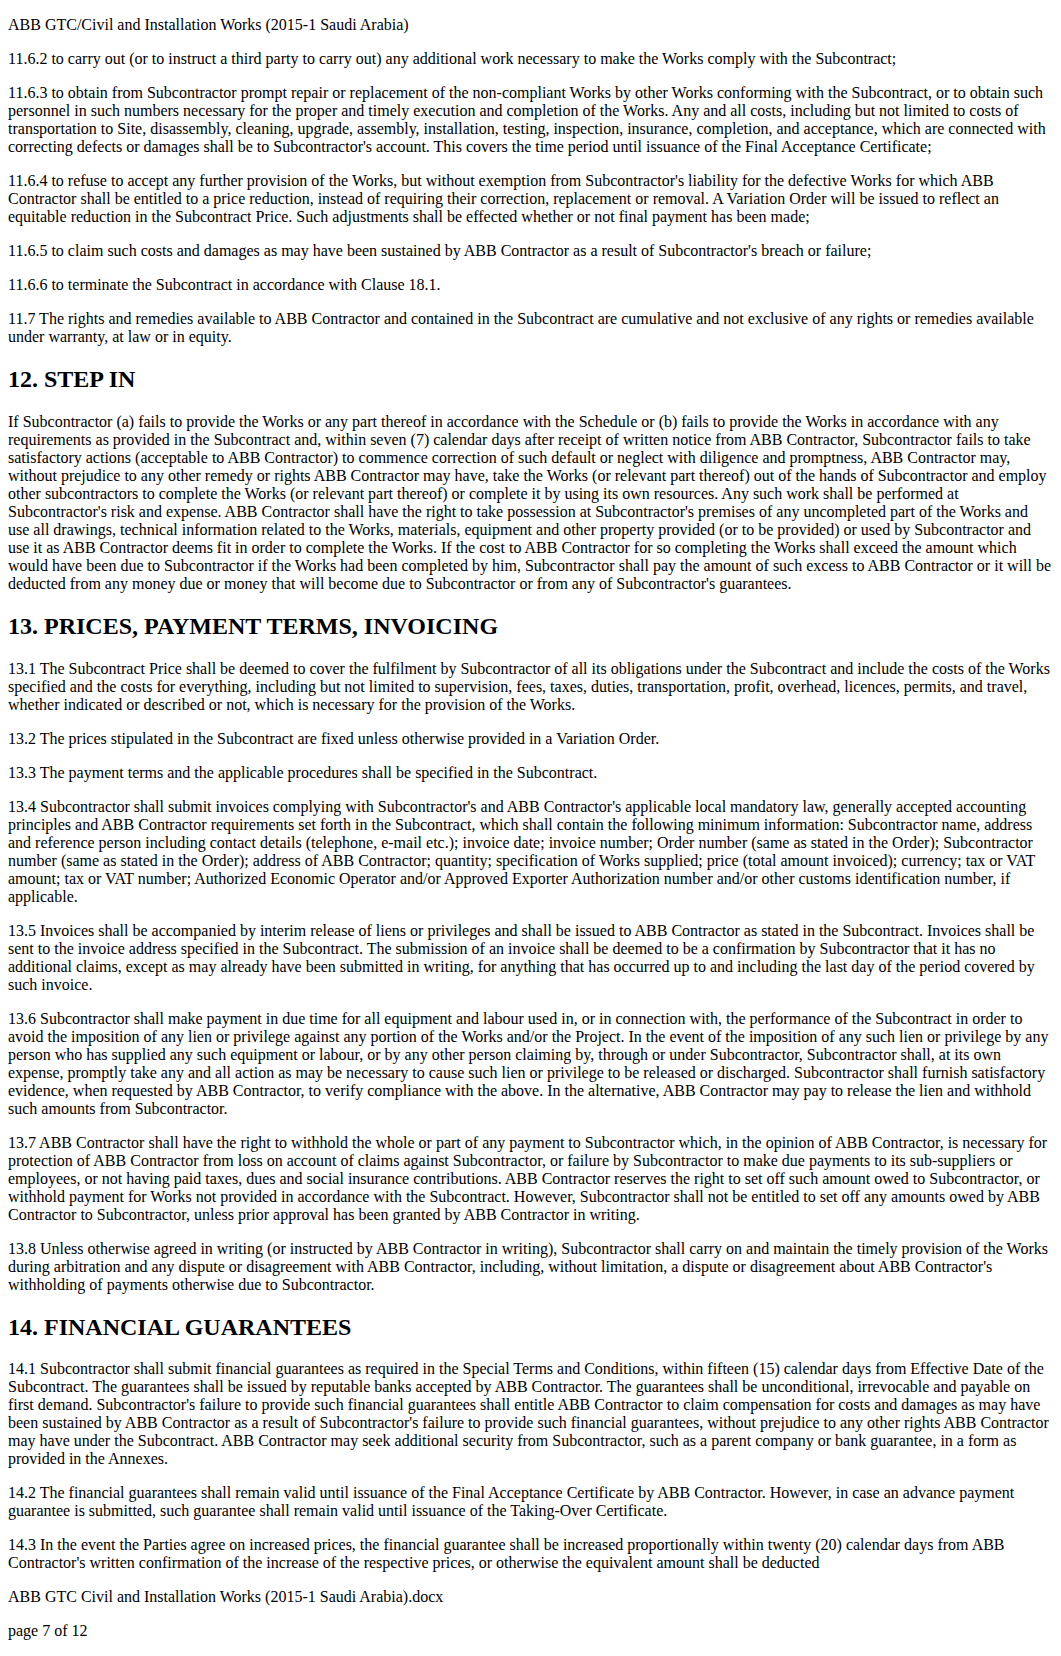ABB GTC/Civil and Installation Works (2015-1 Saudi Arabia)
11.6.2 to carry out (or to instruct a third party to carry out) any additional work necessary to make the Works comply with the Subcontract;
11.6.3 to obtain from Subcontractor prompt repair or replacement of the non-compliant Works by other Works conforming with the Subcontract, or to obtain such personnel in such numbers necessary for the proper and timely execution and completion of the Works. Any and all costs, including but not limited to costs of transportation to Site, disassembly, cleaning, upgrade, assembly, installation, testing, inspection, insurance, completion, and acceptance, which are connected with correcting defects or damages shall be to Subcontractor's account. This covers the time period until issuance of the Final Acceptance Certificate;
11.6.4 to refuse to accept any further provision of the Works, but without exemption from Subcontractor's liability for the defective Works for which ABB Contractor shall be entitled to a price reduction, instead of requiring their correction, replacement or removal. A Variation Order will be issued to reflect an equitable reduction in the Subcontract Price. Such adjustments shall be effected whether or not final payment has been made;
11.6.5 to claim such costs and damages as may have been sustained by ABB Contractor as a result of Subcontractor's breach or failure;
11.6.6 to terminate the Subcontract in accordance with Clause 18.1.
11.7 The rights and remedies available to ABB Contractor and contained in the Subcontract are cumulative and not exclusive of any rights or remedies available under warranty, at law or in equity.
12. STEP IN
If Subcontractor (a) fails to provide the Works or any part thereof in accordance with the Schedule or (b) fails to provide the Works in accordance with any requirements as provided in the Subcontract and, within seven (7) calendar days after receipt of written notice from ABB Contractor, Subcontractor fails to take satisfactory actions (acceptable to ABB Contractor) to commence correction of such default or neglect with diligence and promptness, ABB Contractor may, without prejudice to any other remedy or rights ABB Contractor may have, take the Works (or relevant part thereof) out of the hands of Subcontractor and employ other subcontractors to complete the Works (or relevant part thereof) or complete it by using its own resources. Any such work shall be performed at Subcontractor's risk and expense. ABB Contractor shall have the right to take possession at Subcontractor's premises of any uncompleted part of the Works and use all drawings, technical information related to the Works, materials, equipment and other property provided (or to be provided) or used by Subcontractor and use it as ABB Contractor deems fit in order to complete the Works. If the cost to ABB Contractor for so completing the Works shall exceed the amount which would have been due to Subcontractor if the Works had been completed by him, Subcontractor shall pay the amount of such excess to ABB Contractor or it will be deducted from any money due or money that will become due to Subcontractor or from any of Subcontractor's guarantees.
13. PRICES, PAYMENT TERMS, INVOICING
13.1 The Subcontract Price shall be deemed to cover the fulfilment by Subcontractor of all its obligations under the Subcontract and include the costs of the Works specified and the costs for everything, including but not limited to supervision, fees, taxes, duties, transportation, profit, overhead, licences, permits, and travel, whether indicated or described or not, which is necessary for the provision of the Works.
13.2 The prices stipulated in the Subcontract are fixed unless otherwise provided in a Variation Order.
13.3 The payment terms and the applicable procedures shall be specified in the Subcontract.
13.4 Subcontractor shall submit invoices complying with Subcontractor's and ABB Contractor's applicable local mandatory law, generally accepted accounting principles and ABB Contractor requirements set forth in the Subcontract, which shall contain the following minimum information: Subcontractor name, address and reference person including contact details (telephone, e-mail etc.); invoice date; invoice number; Order number (same as stated in the Order); Subcontractor number (same as stated in the Order); address of ABB Contractor; quantity; specification of Works supplied; price (total amount invoiced); currency; tax or VAT amount; tax or VAT number; Authorized Economic Operator and/or Approved Exporter Authorization number and/or other customs identification number, if applicable.
13.5 Invoices shall be accompanied by interim release of liens or privileges and shall be issued to ABB Contractor as stated in the Subcontract. Invoices shall be sent to the invoice address specified in the Subcontract. The submission of an invoice shall be deemed to be a confirmation by Subcontractor that it has no additional claims, except as may already have been submitted in writing, for anything that has occurred up to and including the last day of the period covered by such invoice.
13.6 Subcontractor shall make payment in due time for all equipment and labour used in, or in connection with, the performance of the Subcontract in order to avoid the imposition of any lien or privilege against any portion of the Works and/or the Project. In the event of the imposition of any such lien or privilege by any person who has supplied any such equipment or labour, or by any other person claiming by, through or under Subcontractor, Subcontractor shall, at its own expense, promptly take any and all action as may be necessary to cause such lien or privilege to be released or discharged. Subcontractor shall furnish satisfactory evidence, when requested by ABB Contractor, to verify compliance with the above. In the alternative, ABB Contractor may pay to release the lien and withhold such amounts from Subcontractor.
13.7 ABB Contractor shall have the right to withhold the whole or part of any payment to Subcontractor which, in the opinion of ABB Contractor, is necessary for protection of ABB Contractor from loss on account of claims against Subcontractor, or failure by Subcontractor to make due payments to its sub-suppliers or employees, or not having paid taxes, dues and social insurance contributions. ABB Contractor reserves the right to set off such amount owed to Subcontractor, or withhold payment for Works not provided in accordance with the Subcontract. However, Subcontractor shall not be entitled to set off any amounts owed by ABB Contractor to Subcontractor, unless prior approval has been granted by ABB Contractor in writing.
13.8 Unless otherwise agreed in writing (or instructed by ABB Contractor in writing), Subcontractor shall carry on and maintain the timely provision of the Works during arbitration and any dispute or disagreement with ABB Contractor, including, without limitation, a dispute or disagreement about ABB Contractor's withholding of payments otherwise due to Subcontractor.
14. FINANCIAL GUARANTEES
14.1 Subcontractor shall submit financial guarantees as required in the Special Terms and Conditions, within fifteen (15) calendar days from Effective Date of the Subcontract. The guarantees shall be issued by reputable banks accepted by ABB Contractor. The guarantees shall be unconditional, irrevocable and payable on first demand. Subcontractor's failure to provide such financial guarantees shall entitle ABB Contractor to claim compensation for costs and damages as may have been sustained by ABB Contractor as a result of Subcontractor's failure to provide such financial guarantees, without prejudice to any other rights ABB Contractor may have under the Subcontract. ABB Contractor may seek additional security from Subcontractor, such as a parent company or bank guarantee, in a form as provided in the Annexes.
14.2 The financial guarantees shall remain valid until issuance of the Final Acceptance Certificate by ABB Contractor. However, in case an advance payment guarantee is submitted, such guarantee shall remain valid until issuance of the Taking-Over Certificate.
14.3 In the event the Parties agree on increased prices, the financial guarantee shall be increased proportionally within twenty (20) calendar days from ABB Contractor's written confirmation of the increase of the respective prices, or otherwise the equivalent amount shall be deducted
ABB GTC Civil and Installation Works (2015-1 Saudi Arabia).docx
page 7 of 12